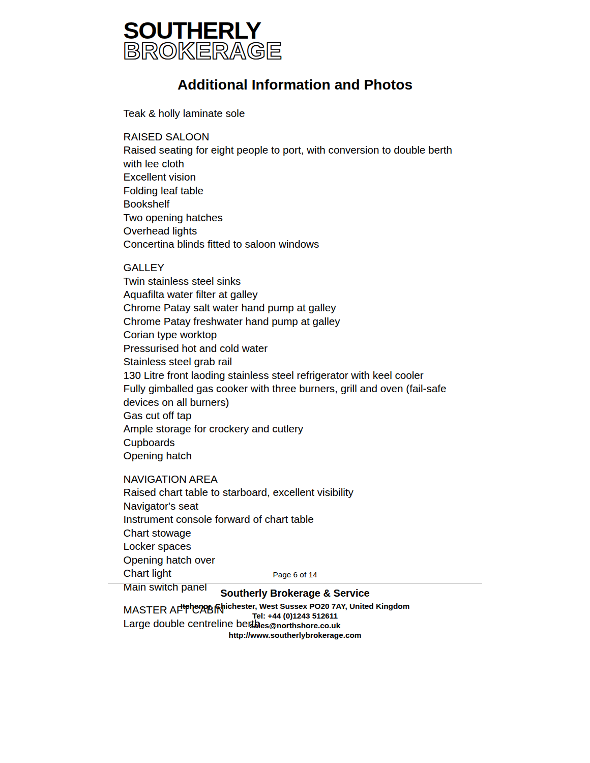SOUTHERLY BROKERAGE
Additional Information and Photos
Teak & holly laminate sole
RAISED SALOON
Raised seating for eight people to port, with conversion to double berth with lee cloth
Excellent vision
Folding leaf table
Bookshelf
Two opening hatches
Overhead lights
Concertina blinds fitted to saloon windows
GALLEY
Twin stainless steel sinks
Aquafilta water filter at galley
Chrome Patay salt water hand pump at galley
Chrome Patay freshwater hand pump at galley
Corian type worktop
Pressurised hot and cold water
Stainless steel grab rail
130 Litre front laoding stainless steel refrigerator with keel cooler
Fully gimballed gas cooker with three burners, grill and oven (fail-safe devices on all burners)
Gas cut off tap
Ample storage for crockery and cutlery
Cupboards
Opening hatch
NAVIGATION AREA
Raised chart table to starboard, excellent visibility
Navigator's seat
Instrument console forward of chart table
Chart stowage
Locker spaces
Opening hatch over
Chart light
Main switch panel
MASTER AFT CABIN
Large double centreline berth
Page 6 of 14
Southerly Brokerage & Service
Itchenor, Chichester, West Sussex PO20 7AY, United Kingdom
Tel: +44 (0)1243 512611
sales@northshore.co.uk
http://www.southerlybrokerage.com